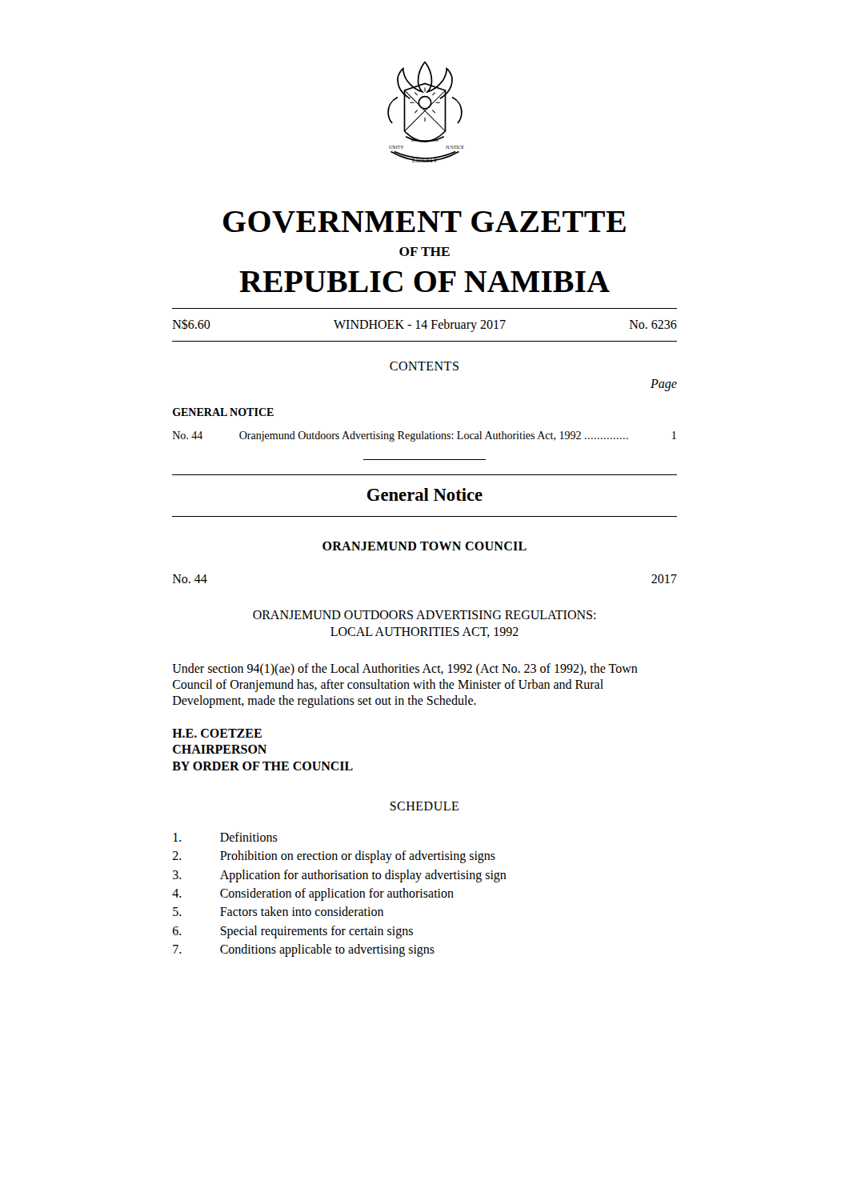GOVERNMENT GAZETTE
OF THE
REPUBLIC OF NAMIBIA
N$6.60
WINDHOEK - 14 February 2017
No. 6236
CONTENTS
Page
GENERAL NOTICE
No. 44
Oranjemund Outdoors Advertising Regulations: Local Authorities Act, 1992 .....................................
1
General Notice
ORANJEMUND TOWN COUNCIL
No. 44
2017
ORANJEMUND OUTDOORS ADVERTISING REGULATIONS:
LOCAL AUTHORITIES ACT, 1992
Under section 94(1)(ae) of the Local Authorities Act, 1992 (Act No. 23 of 1992), the Town Council of Oranjemund has, after consultation with the Minister of Urban and Rural Development, made the regulations set out in the Schedule.
H.E. COETZEE
CHAIRPERSON
BY ORDER OF THE COUNCIL
SCHEDULE
1. Definitions
2. Prohibition on erection or display of advertising signs
3. Application for authorisation to display advertising sign
4. Consideration of application for authorisation
5. Factors taken into consideration
6. Special requirements for certain signs
7. Conditions applicable to advertising signs